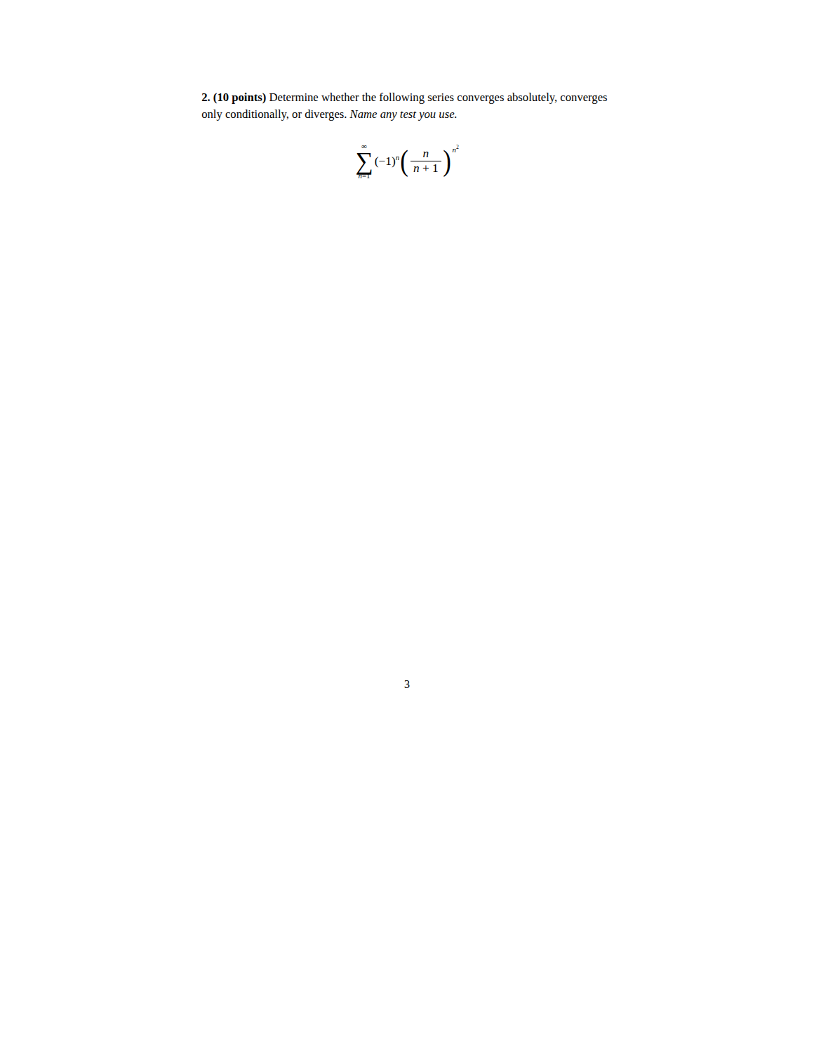2. (10 points) Determine whether the following series converges absolutely, converges only conditionally, or diverges. Name any test you use.
∞ ∑ n=1 (−1)n(nn + 1) n 2
3